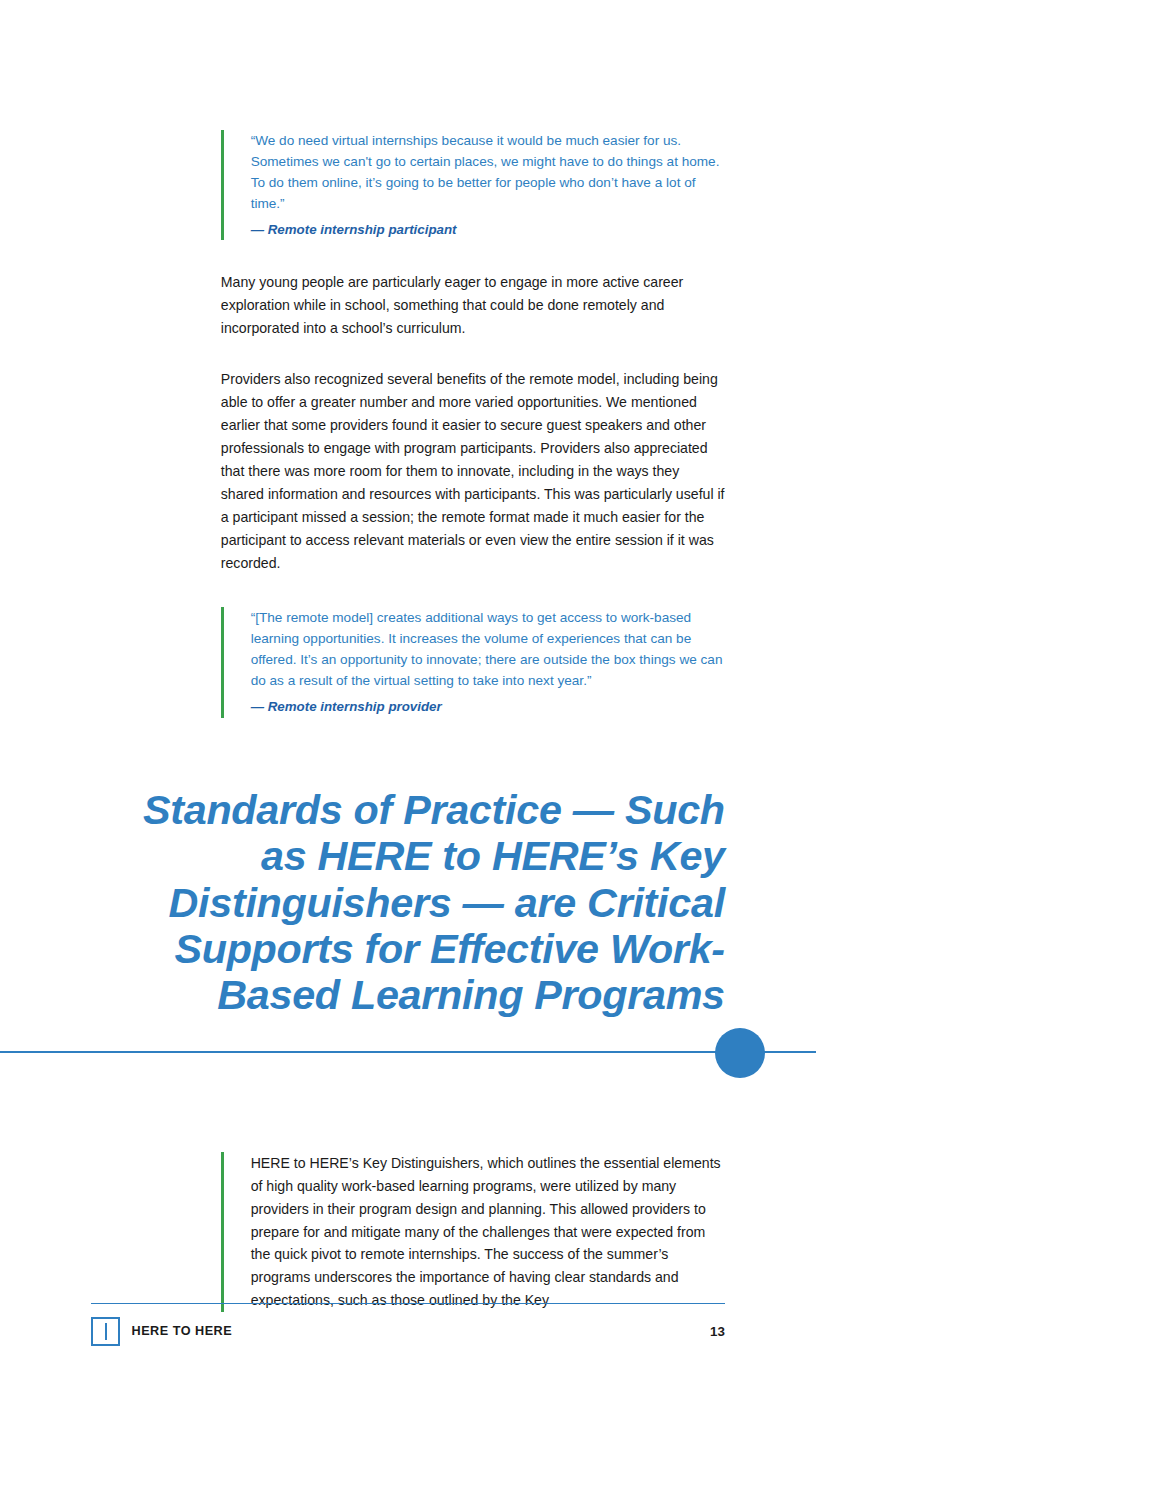“We do need virtual internships because it would be much easier for us. Sometimes we can't go to certain places, we might have to do things at home. To do them online, it’s going to be better for people who don’t have a lot of time.”
— Remote internship participant
Many young people are particularly eager to engage in more active career exploration while in school, something that could be done remotely and incorporated into a school’s curriculum.
Providers also recognized several benefits of the remote model, including being able to offer a greater number and more varied opportunities. We mentioned earlier that some providers found it easier to secure guest speakers and other professionals to engage with program participants. Providers also appreciated that there was more room for them to innovate, including in the ways they shared information and resources with participants. This was particularly useful if a participant missed a session; the remote format made it much easier for the participant to access relevant materials or even view the entire session if it was recorded.
“[The remote model] creates additional ways to get access to work-based learning opportunities. It increases the volume of experiences that can be offered. It’s an opportunity to innovate; there are outside the box things we can do as a result of the virtual setting to take into next year.”
— Remote internship provider
Standards of Practice — Such as HERE to HERE’s Key Distinguishers — are Critical Supports for Effective Work-Based Learning Programs
HERE to HERE’s Key Distinguishers, which outlines the essential elements of high quality work-based learning programs, were utilized by many providers in their program design and planning. This allowed providers to prepare for and mitigate many of the challenges that were expected from the quick pivot to remote internships. The success of the summer’s programs underscores the importance of having clear standards and expectations, such as those outlined by the Key
HERE TO HERE
13